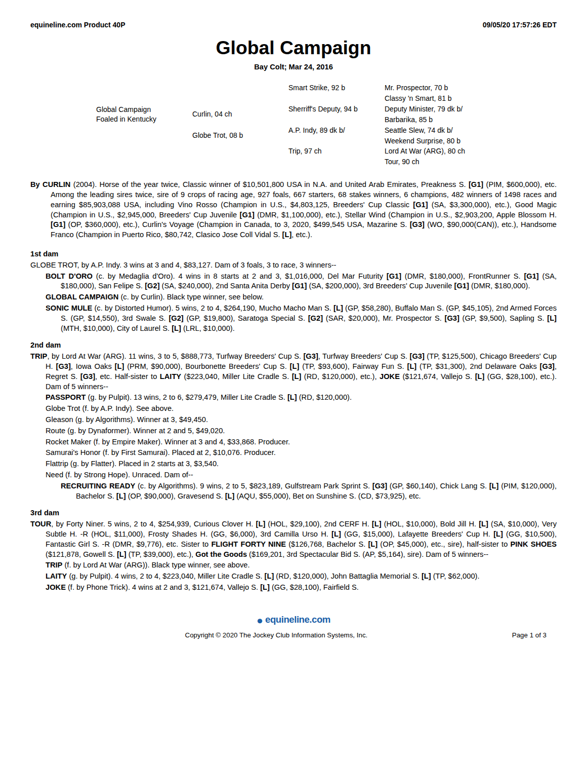equineline.com Product 40P 09/05/20 17:57:26 EDT
Global Campaign
Bay Colt; Mar 24, 2016
| | | Smart Strike, 92 b | Mr. Prospector, 70 b |
| | Classy 'n Smart, 81 b |
| Global Campaign Foaled in Kentucky | Curlin, 04 ch | Sherriff's Deputy, 94 b | Deputy Minister, 79 dk b/ |
| | Barbarika, 85 b |
| | Globe Trot, 08 b | A.P. Indy, 89 dk b/ | Seattle Slew, 74 dk b/ |
| | Weekend Surprise, 80 b |
| | | Trip, 97 ch | Lord At War (ARG), 80 ch |
| | | | Tour, 90 ch |
By CURLIN (2004). Horse of the year twice, Classic winner of $10,501,800 USA in N.A. and United Arab Emirates, Preakness S. [G1] (PIM, $600,000), etc. Among the leading sires twice, sire of 9 crops of racing age, 927 foals, 667 starters, 68 stakes winners, 6 champions, 482 winners of 1498 races and earning $85,903,088 USA, including Vino Rosso (Champion in U.S., $4,803,125, Breeders' Cup Classic [G1] (SA, $3,300,000), etc.), Good Magic (Champion in U.S., $2,945,000, Breeders' Cup Juvenile [G1] (DMR, $1,100,000), etc.), Stellar Wind (Champion in U.S., $2,903,200, Apple Blossom H. [G1] (OP, $360,000), etc.), Curlin's Voyage (Champion in Canada, to 3, 2020, $499,545 USA, Mazarine S. [G3] (WO, $90,000(CAN)), etc.), Handsome Franco (Champion in Puerto Rico, $80,742, Clasico Jose Coll Vidal S. [L], etc.).
1st dam
GLOBE TROT, by A.P. Indy. 3 wins at 3 and 4, $83,127. Dam of 3 foals, 3 to race, 3 winners--
BOLT D'ORO (c. by Medaglia d'Oro). 4 wins in 8 starts at 2 and 3, $1,016,000, Del Mar Futurity [G1] (DMR, $180,000), FrontRunner S. [G1] (SA, $180,000), San Felipe S. [G2] (SA, $240,000), 2nd Santa Anita Derby [G1] (SA, $200,000), 3rd Breeders' Cup Juvenile [G1] (DMR, $180,000).
GLOBAL CAMPAIGN (c. by Curlin). Black type winner, see below.
SONIC MULE (c. by Distorted Humor). 5 wins, 2 to 4, $264,190, Mucho Macho Man S. [L] (GP, $58,280), Buffalo Man S. (GP, $45,105), 2nd Armed Forces S. (GP, $14,550), 3rd Swale S. [G2] (GP, $19,800), Saratoga Special S. [G2] (SAR, $20,000), Mr. Prospector S. [G3] (GP, $9,500), Sapling S. [L] (MTH, $10,000), City of Laurel S. [L] (LRL, $10,000).
2nd dam
TRIP, by Lord At War (ARG). 11 wins, 3 to 5, $888,773, Turfway Breeders' Cup S. [G3], Turfway Breeders' Cup S. [G3] (TP, $125,500), Chicago Breeders' Cup H. [G3], Iowa Oaks [L] (PRM, $90,000), Bourbonette Breeders' Cup S. [L] (TP, $93,600), Fairway Fun S. [L] (TP, $31,300), 2nd Delaware Oaks [G3], Regret S. [G3], etc. Half-sister to LAITY ($223,040, Miller Lite Cradle S. [L] (RD, $120,000), etc.), JOKE ($121,674, Vallejo S. [L] (GG, $28,100), etc.). Dam of 5 winners--
PASSPORT (g. by Pulpit). 13 wins, 2 to 6, $279,479, Miller Lite Cradle S. [L] (RD, $120,000).
Globe Trot (f. by A.P. Indy). See above.
Gleason (g. by Algorithms). Winner at 3, $49,450.
Route (g. by Dynaformer). Winner at 2 and 5, $49,020.
Rocket Maker (f. by Empire Maker). Winner at 3 and 4, $33,868. Producer.
Samurai's Honor (f. by First Samurai). Placed at 2, $10,076. Producer.
Flattrip (g. by Flatter). Placed in 2 starts at 3, $3,540.
Need (f. by Strong Hope). Unraced. Dam of--
RECRUITING READY (c. by Algorithms). 9 wins, 2 to 5, $823,189, Gulfstream Park Sprint S. [G3] (GP, $60,140), Chick Lang S. [L] (PIM, $120,000), Bachelor S. [L] (OP, $90,000), Gravesend S. [L] (AQU, $55,000), Bet on Sunshine S. (CD, $73,925), etc.
3rd dam
TOUR, by Forty Niner. 5 wins, 2 to 4, $254,939, Curious Clover H. [L] (HOL, $29,100), 2nd CERF H. [L] (HOL, $10,000), Bold Jill H. [L] (SA, $10,000), Very Subtle H. -R (HOL, $11,000), Frosty Shades H. (GG, $6,000), 3rd Camilla Urso H. [L] (GG, $15,000), Lafayette Breeders' Cup H. [L] (GG, $10,500), Fantastic Girl S. -R (DMR, $9,776), etc. Sister to FLIGHT FORTY NINE ($126,768, Bachelor S. [L] (OP, $45,000), etc., sire), half-sister to PINK SHOES ($121,878, Gowell S. [L] (TP, $39,000), etc.), Got the Goods ($169,201, 3rd Spectacular Bid S. (AP, $5,164), sire). Dam of 5 winners--
TRIP (f. by Lord At War (ARG)). Black type winner, see above.
LAITY (g. by Pulpit). 4 wins, 2 to 4, $223,040, Miller Lite Cradle S. [L] (RD, $120,000), John Battaglia Memorial S. [L] (TP, $62,000).
JOKE (f. by Phone Trick). 4 wins at 2 and 3, $121,674, Vallejo S. [L] (GG, $28,100), Fairfield S.
● equineline.com
Copyright © 2020 The Jockey Club Information Systems, Inc. Page 1 of 3